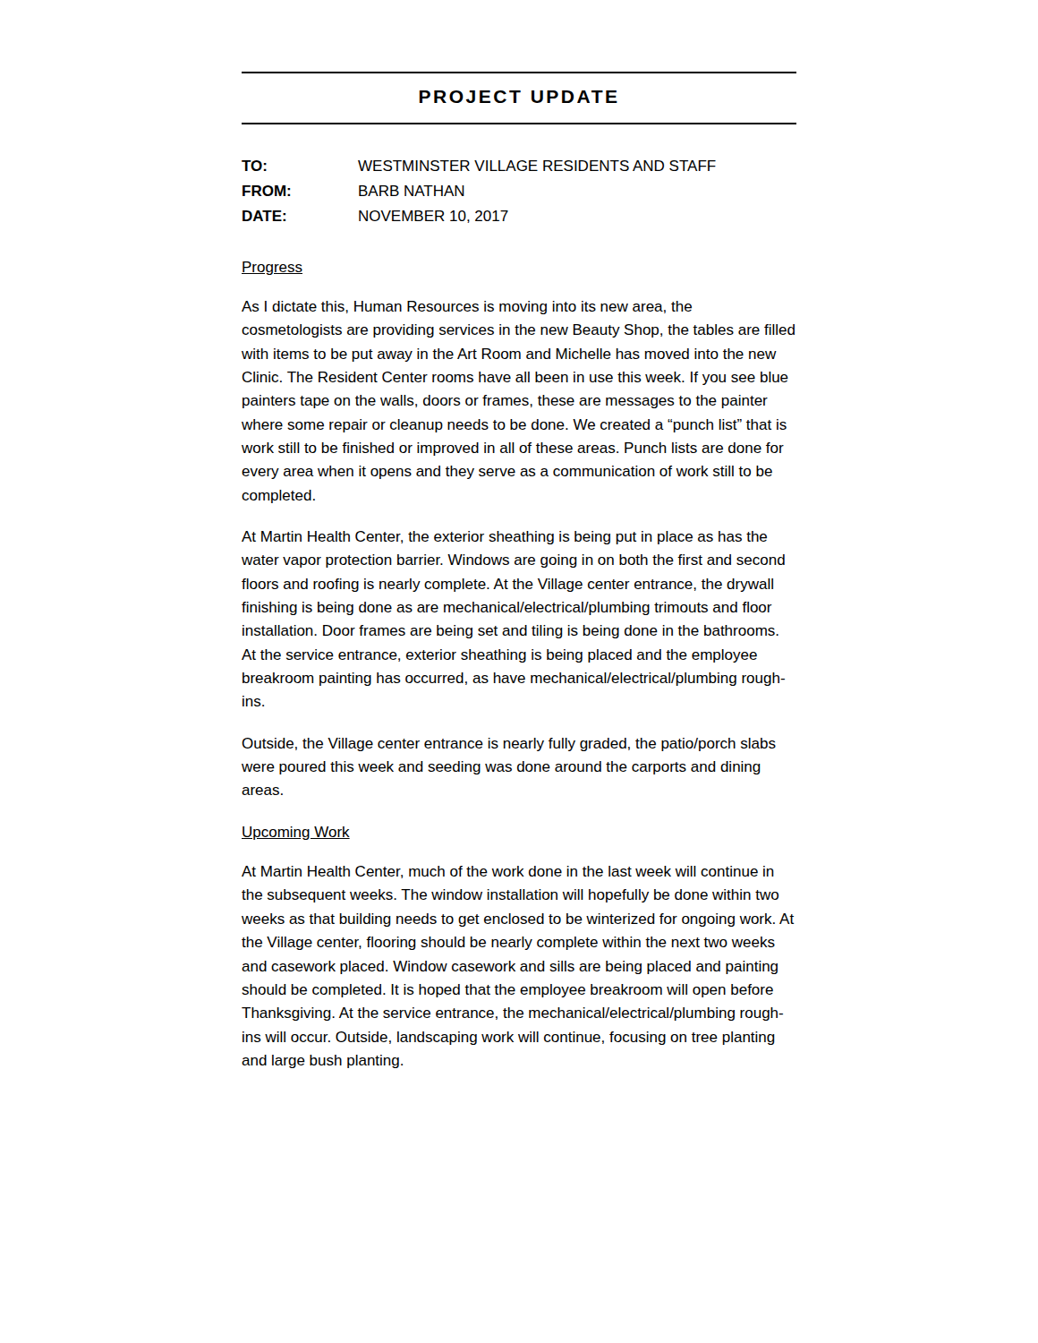Project Update
| TO: | WESTMINSTER VILLAGE RESIDENTS AND STAFF |
| FROM: | BARB NATHAN |
| DATE: | NOVEMBER 10, 2017 |
Progress
As I dictate this, Human Resources is moving into its new area, the cosmetologists are providing services in the new Beauty Shop, the tables are filled with items to be put away in the Art Room and Michelle has moved into the new Clinic. The Resident Center rooms have all been in use this week. If you see blue painters tape on the walls, doors or frames, these are messages to the painter where some repair or cleanup needs to be done. We created a “punch list” that is work still to be finished or improved in all of these areas. Punch lists are done for every area when it opens and they serve as a communication of work still to be completed.
At Martin Health Center, the exterior sheathing is being put in place as has the water vapor protection barrier. Windows are going in on both the first and second floors and roofing is nearly complete. At the Village center entrance, the drywall finishing is being done as are mechanical/electrical/plumbing trimouts and floor installation. Door frames are being set and tiling is being done in the bathrooms. At the service entrance, exterior sheathing is being placed and the employee breakroom painting has occurred, as have mechanical/electrical/plumbing rough-ins.
Outside, the Village center entrance is nearly fully graded, the patio/porch slabs were poured this week and seeding was done around the carports and dining areas.
Upcoming Work
At Martin Health Center, much of the work done in the last week will continue in the subsequent weeks. The window installation will hopefully be done within two weeks as that building needs to get enclosed to be winterized for ongoing work. At the Village center, flooring should be nearly complete within the next two weeks and casework placed. Window casework and sills are being placed and painting should be completed. It is hoped that the employee breakroom will open before Thanksgiving. At the service entrance, the mechanical/electrical/plumbing rough-ins will occur. Outside, landscaping work will continue, focusing on tree planting and large bush planting.